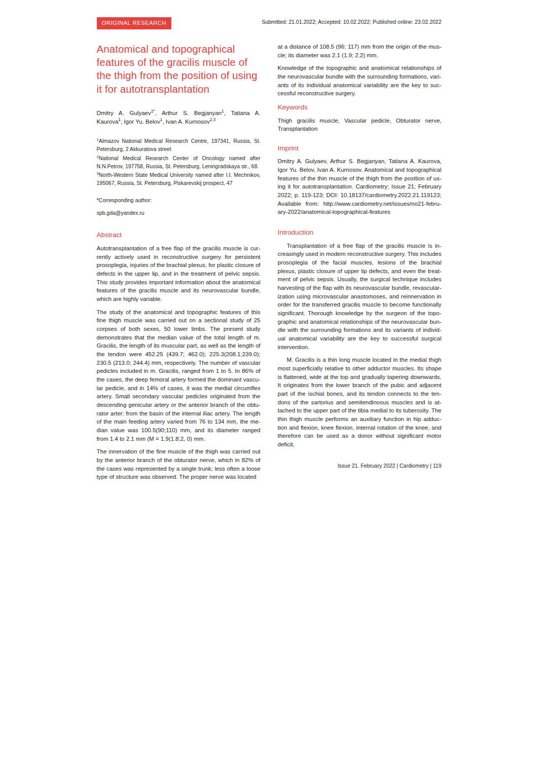ORIGINAL RESEARCH
Submitted: 21.01.2022; Accepted: 10.02.2022; Published online: 23.02.2022
Anatomical and topographical features of the gracilis muscle of the thigh from the position of using it for autotransplantation
Dmitry A. Gulyaev1*, Arthur S. Begjanyan1, Tatiana A. Kaurova1, Igor Yu. Belov1, Ivan A. Kurnosov2,3
1Almazov National Medical Research Centre, 197341, Russia, St. Petersburg, 2 Akkuratova street
2National Medical Research Center of Oncology named after N.N.Petrov, 197758, Russia, St. Petersburg, Leningradskaya str., 68.
3North-Western State Medical University named after I.I. Mechnikov, 195067, Russia, St. Petersburg, Piskarevskij prospect, 47
*Corresponding author:
spb.gda@yandex.ru
Abstract
Autotransplantation of a free flap of the gracilis muscle is currently actively used in reconstructive surgery for persistent prosoplegia, injuries of the brachial plexus, for plastic closure of defects in the upper lip, and in the treatment of pelvic sepsis. This study provides important information about the anatomical features of the gracilis muscle and its neurovascular bundle, which are highly variable.
The study of the anatomical and topographic features of this fine thigh muscle was carried out on a sectional study of 25 corpses of both sexes, 50 lower limbs. The present study demonstrates that the median value of the total length of m. Gracilis, the length of its muscular part, as well as the length of the tendon were 452.25 (439.7; 462.0); 225.3(208.1;239.0); 230.5 (213.0; 244.4) mm, respectively. The number of vascular pedicles included in m. Gracilis, ranged from 1 to 5. In 86% of the cases, the deep femoral artery formed the dominant vascular pedicle, and in 14% of cases, it was the medial circumflex artery. Small secondary vascular pedicles originated from the descending genicular artery or the anterior branch of the obturator arter: from the basin of the internal iliac artery. The length of the main feeding artery varied from 76 to 134 mm, the median value was 100.5(90;110) mm, and its diameter ranged from 1.4 to 2.1 mm (M = 1.9(1.8;2, 0) mm.
The innervation of the fine muscle of the thigh was carried out by the anterior branch of the obturator nerve, which in 82% of the cases was represented by a single trunk; less often a loose type of structure was observed. The proper nerve was located
at a distance of 108.5 (96; 117) mm from the origin of the muscle; its diameter was 2.1 (1.9; 2.2) mm.
Knowledge of the topographic and anatomical relationships of the neurovascular bundle with the surrounding formations, variants of its individual anatomical variability are the key to successful reconstructive surgery.
Keywords
Thigh gracilis muscle, Vascular pedicle, Obturator nerve, Transplantation
Imprint
Dmitry A. Gulyaev, Arthur S. Begjanyan, Tatiana A. Kaurova, Igor Yu. Belov, Ivan A. Kurnosov. Anatomical and topographical features of the thin muscle of the thigh from the position of using it for autotransplantation. Cardiometry; Issue 21; February 2022; p. 119-123; DOI: 10.18137/cardiometry.2022.21.119123; Available from: http://www.cardiometry.net/issues/no21-february-2022/anatomical-topographical-features
Introduction
Transplantation of a free flap of the gracilis muscle is increasingly used in modern reconstructive surgery. This includes prosoplegia of the facial muscles, lesions of the brachial plexus, plastic closure of upper lip defects, and even the treatment of pelvic sepsis. Usually, the surgical technique includes harvesting of the flap with its neurovascular bundle, revascularization using microvascular anastomoses, and reinnervation in order for the transferred gracilis muscle to become functionally significant. Thorough knowledge by the surgeon of the topographic and anatomical relationships of the neurovascular bundle with the surrounding formations and its variants of individual anatomical variability are the key to successful surgical intervention.
M. Gracilis is a thin long muscle located in the medial thigh most superficially relative to other adductor muscles. Its shape is flattened, wide at the top and gradually tapering downwards. It originates from the lower branch of the pubic and adjacent part of the ischial bones, and its tendon connects to the tendons of the sartorius and semitendinosus muscles and is attached to the upper part of the tibia medial to its tuberosity. The thin thigh muscle performs an auxiliary function in hip adduction and flexion, knee flexion, internal rotation of the knee, and therefore can be used as a donor without significant motor deficit,
Issue 21. February 2022 | Cardiometry | 119